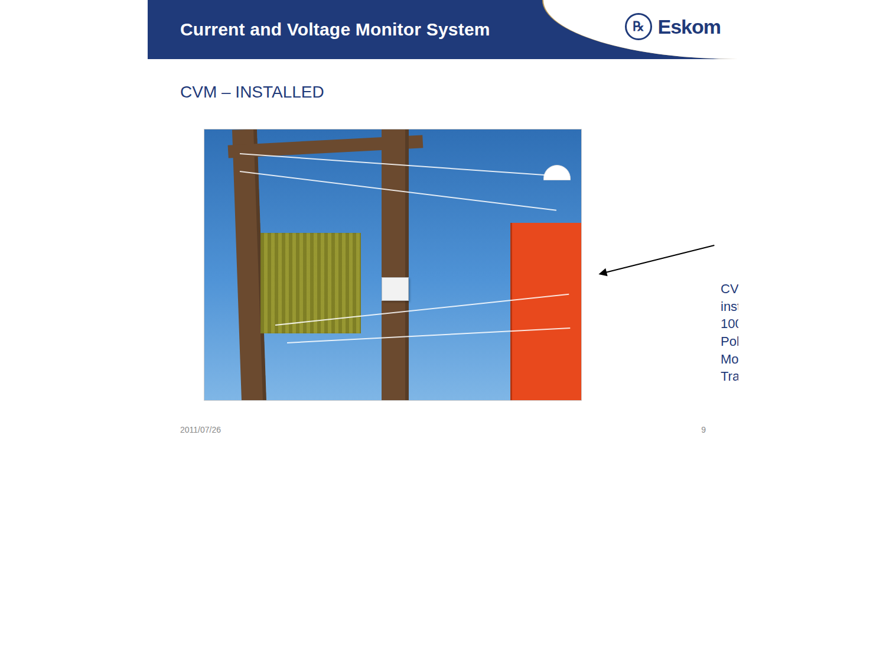Current and Voltage Monitor System
℞
Eskom
CVM – INSTALLED
CVM installed at 100 kVA Pole Mounted Transformer
2011/07/26 9